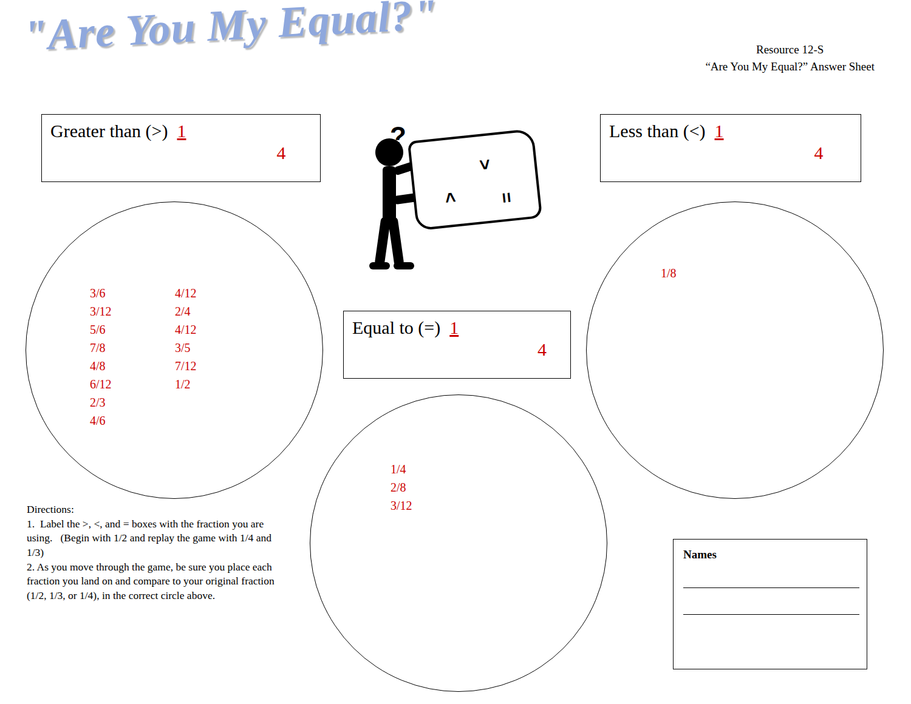"Are You My Equal?"
Resource 12-S
“Are You My Equal?” Answer Sheet
?
> < =
Greater than (>) 1 4
Less than (<) 1 4
Equal to (=) 1 4
3/6
3/12
5/6
7/8
4/8
6/12
2/3
4/6
4/12
2/4
4/12
3/5
7/12
1/2
1/8
1/4
2/8
3/12
Directions:
1. Label the >, <, and = boxes with the fraction you are using. (Begin with 1/2 and replay the game with 1/4 and 1/3)
2. As you move through the game, be sure you place each fraction you land on and compare to your original fraction (1/2, 1/3, or 1/4), in the correct circle above.
Names